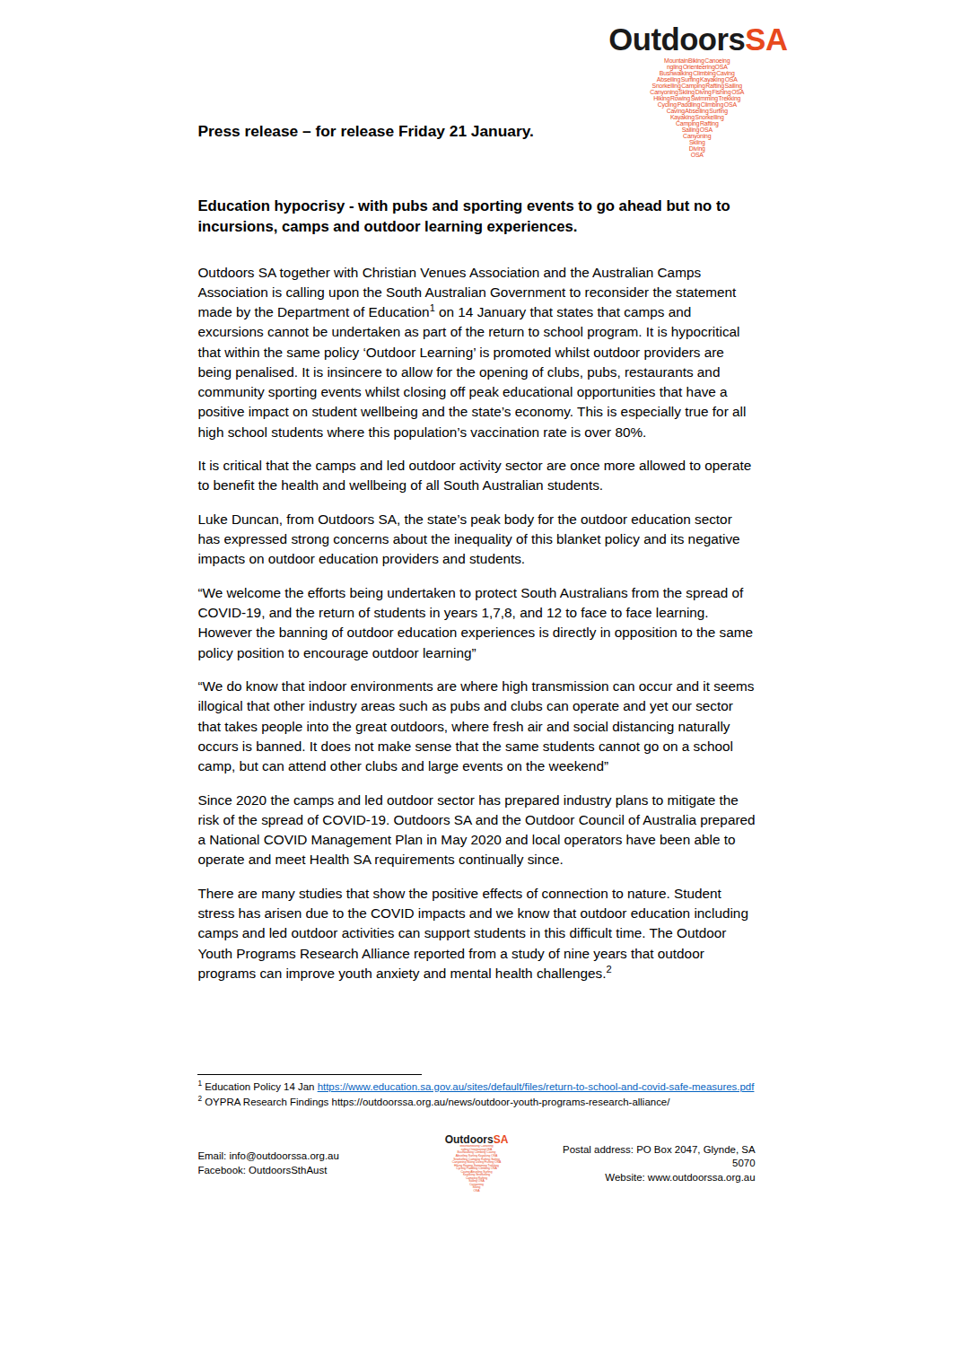OutdoorsSA
MountainBiking Canoeing ngling OrienteeringOSA Bushwalking Climbing Caving Abseiling Surfing Kayaking OSA Snorkelling Camping Rafting Sailing Canyoning Skiing Diving Fishing OSA Hiking Rowing Swimming Trekking Cycling Paddling Climbing OSA Caving Abseiling Surfing Kayaking Snorkelling Camping Rafting Sailing OSA Canyoning Skiing Diving OSA
Press release – for release Friday 21 January.
Education hypocrisy - with pubs and sporting events to go ahead but no to incursions, camps and outdoor learning experiences.
Outdoors SA together with Christian Venues Association and the Australian Camps Association is calling upon the South Australian Government to reconsider the statement made by the Department of Education1 on 14 January that states that camps and excursions cannot be undertaken as part of the return to school program. It is hypocritical that within the same policy ‘Outdoor Learning’ is promoted whilst outdoor providers are being penalised. It is insincere to allow for the opening of clubs, pubs, restaurants and community sporting events whilst closing off peak educational opportunities that have a positive impact on student wellbeing and the state’s economy. This is especially true for all high school students where this population’s vaccination rate is over 80%.
It is critical that the camps and led outdoor activity sector are once more allowed to operate to benefit the health and wellbeing of all South Australian students.
Luke Duncan, from Outdoors SA, the state’s peak body for the outdoor education sector has expressed strong concerns about the inequality of this blanket policy and its negative impacts on outdoor education providers and students.
“We welcome the efforts being undertaken to protect South Australians from the spread of COVID-19, and the return of students in years 1,7,8, and 12 to face to face learning. However the banning of outdoor education experiences is directly in opposition to the same policy position to encourage outdoor learning”
“We do know that indoor environments are where high transmission can occur and it seems illogical that other industry areas such as pubs and clubs can operate and yet our sector that takes people into the great outdoors, where fresh air and social distancing naturally occurs is banned. It does not make sense that the same students cannot go on a school camp, but can attend other clubs and large events on the weekend”
Since 2020 the camps and led outdoor sector has prepared industry plans to mitigate the risk of the spread of COVID-19. Outdoors SA and the Outdoor Council of Australia prepared a National COVID Management Plan in May 2020 and local operators have been able to operate and meet Health SA requirements continually since.
There are many studies that show the positive effects of connection to nature. Student stress has arisen due to the COVID impacts and we know that outdoor education including camps and led outdoor activities can support students in this difficult time. The Outdoor Youth Programs Research Alliance reported from a study of nine years that outdoor programs can improve youth anxiety and mental health challenges.2
1 Education Policy 14 Jan https://www.education.sa.gov.au/sites/default/files/return-to-school-and-covid-safe-measures.pdf
2 OYPRA Research Findings https://outdoorssa.org.au/news/outdoor-youth-programs-research-alliance/
Email: info@outdoorssa.org.au
Facebook: OutdoorsSthAust
OutdoorsSA
MountainBiking Canoeing ngling OrienteeringOSA Bushwalking Climbing Caving Abseiling Surfing Kayaking OSA Snorkelling Camping Rafting Sailing Canyoning Skiing Diving Fishing OSA Hiking Rowing Swimming Trekking Cycling Paddling Climbing OSA Caving Abseiling Surfing Kayaking Snorkelling Camping Rafting Sailing OSA Canyoning Skiing OSA
Postal address: PO Box 2047, Glynde, SA 5070
Website: www.outdoorssa.org.au